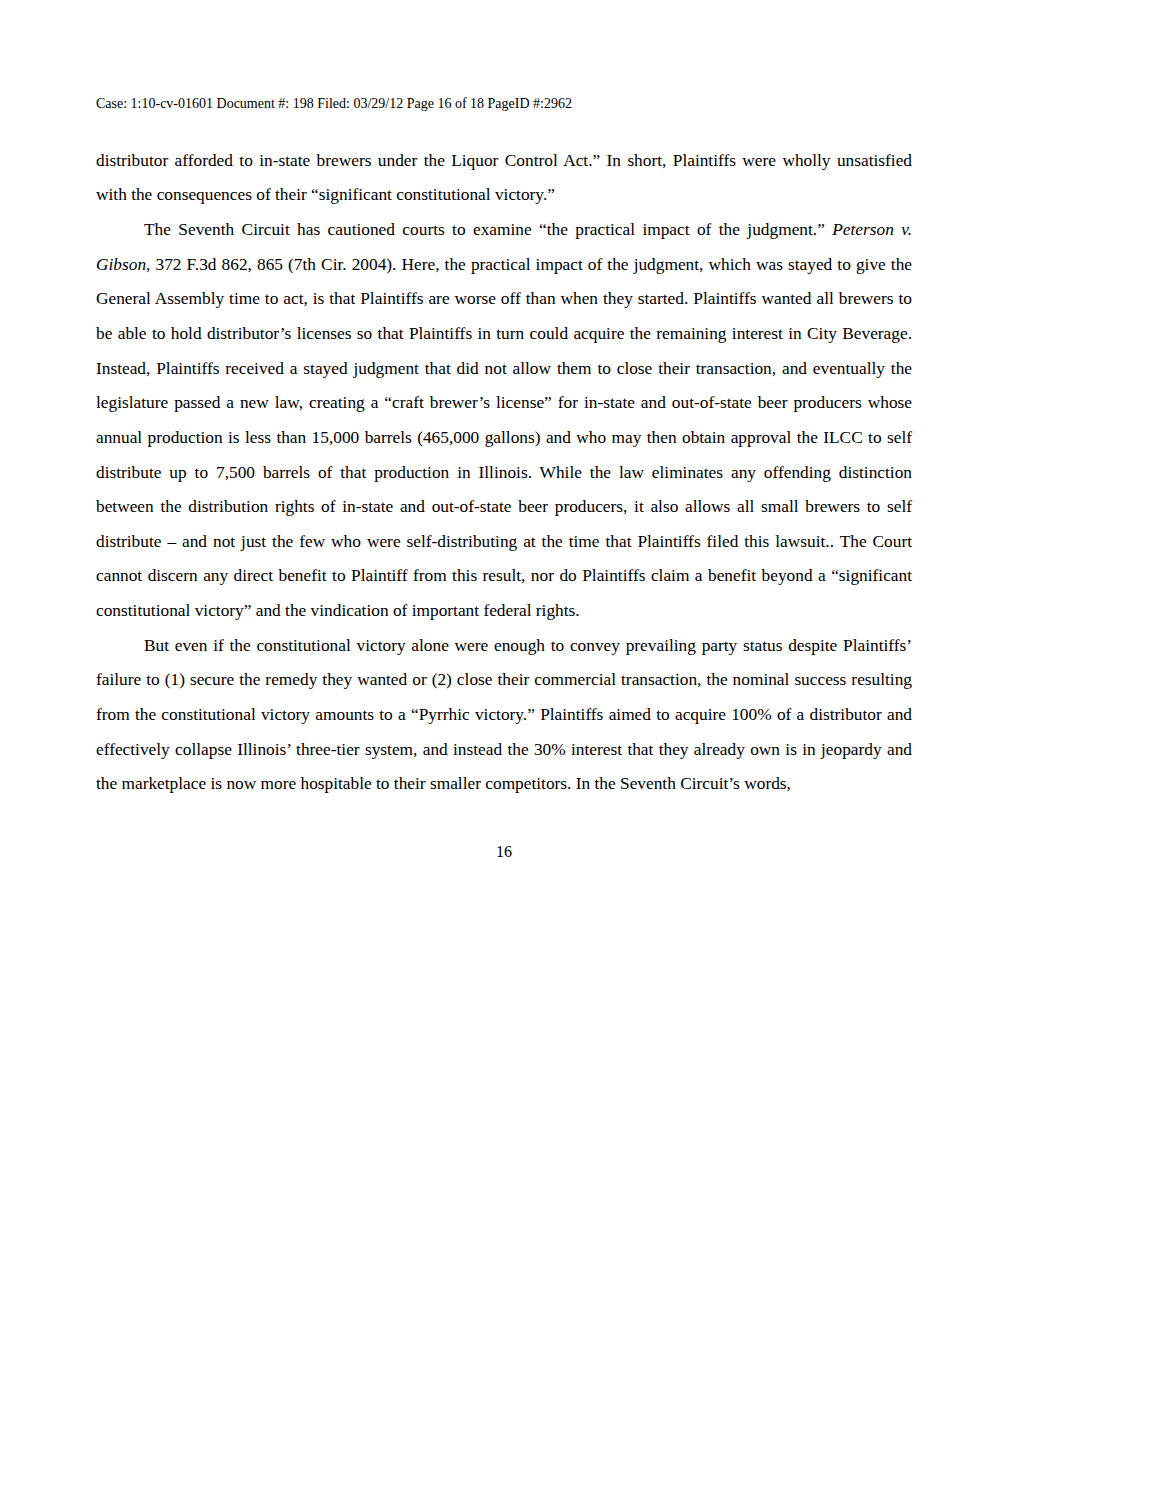Case: 1:10-cv-01601 Document #: 198 Filed: 03/29/12 Page 16 of 18 PageID #:2962
distributor afforded to in-state brewers under the Liquor Control Act.” In short, Plaintiffs were wholly unsatisfied with the consequences of their “significant constitutional victory.”
The Seventh Circuit has cautioned courts to examine “the practical impact of the judgment.” Peterson v. Gibson, 372 F.3d 862, 865 (7th Cir. 2004). Here, the practical impact of the judgment, which was stayed to give the General Assembly time to act, is that Plaintiffs are worse off than when they started. Plaintiffs wanted all brewers to be able to hold distributor’s licenses so that Plaintiffs in turn could acquire the remaining interest in City Beverage. Instead, Plaintiffs received a stayed judgment that did not allow them to close their transaction, and eventually the legislature passed a new law, creating a “craft brewer’s license” for in-state and out-of-state beer producers whose annual production is less than 15,000 barrels (465,000 gallons) and who may then obtain approval the ILCC to self distribute up to 7,500 barrels of that production in Illinois. While the law eliminates any offending distinction between the distribution rights of in-state and out-of-state beer producers, it also allows all small brewers to self distribute – and not just the few who were self-distributing at the time that Plaintiffs filed this lawsuit.. The Court cannot discern any direct benefit to Plaintiff from this result, nor do Plaintiffs claim a benefit beyond a “significant constitutional victory” and the vindication of important federal rights.
But even if the constitutional victory alone were enough to convey prevailing party status despite Plaintiffs’ failure to (1) secure the remedy they wanted or (2) close their commercial transaction, the nominal success resulting from the constitutional victory amounts to a “Pyrrhic victory.” Plaintiffs aimed to acquire 100% of a distributor and effectively collapse Illinois’ three-tier system, and instead the 30% interest that they already own is in jeopardy and the marketplace is now more hospitable to their smaller competitors. In the Seventh Circuit’s words,
16